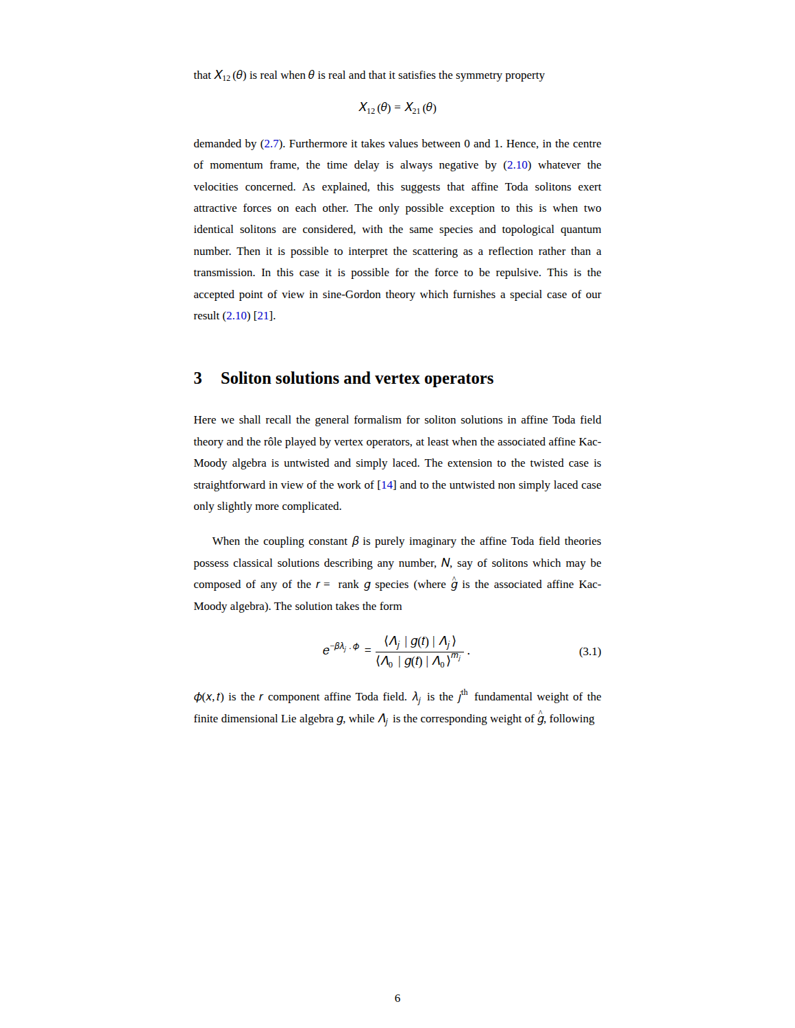that X12(θ) is real when θ is real and that it satisfies the symmetry property
X12(θ) = X21(θ)
demanded by (2.7). Furthermore it takes values between 0 and 1. Hence, in the centre of momentum frame, the time delay is always negative by (2.10) whatever the velocities concerned. As explained, this suggests that affine Toda solitons exert attractive forces on each other. The only possible exception to this is when two identical solitons are considered, with the same species and topological quantum number. Then it is possible to interpret the scattering as a reflection rather than a transmission. In this case it is possible for the force to be repulsive. This is the accepted point of view in sine-Gordon theory which furnishes a special case of our result (2.10) [21].
3 Soliton solutions and vertex operators
Here we shall recall the general formalism for soliton solutions in affine Toda field theory and the rôle played by vertex operators, at least when the associated affine Kac-Moody algebra is untwisted and simply laced. The extension to the twisted case is straightforward in view of the work of [14] and to the untwisted non simply laced case only slightly more complicated.
When the coupling constant β is purely imaginary the affine Toda field theories possess classical solutions describing any number, N, say of solitons which may be composed of any of the r= rank g species (where g^ is the associated affine Kac-Moody algebra). The solution takes the form
e−βλj.ϕ = ⟨Λj|g(t)|Λj⟩ ⟨Λ0|g(t)|Λ0⟩mj . (3.1)
ϕ(x,t) is the r component affine Toda field. λj is the jth fundamental weight of the finite dimensional Lie algebra g, while Λj is the corresponding weight of g^, following
6